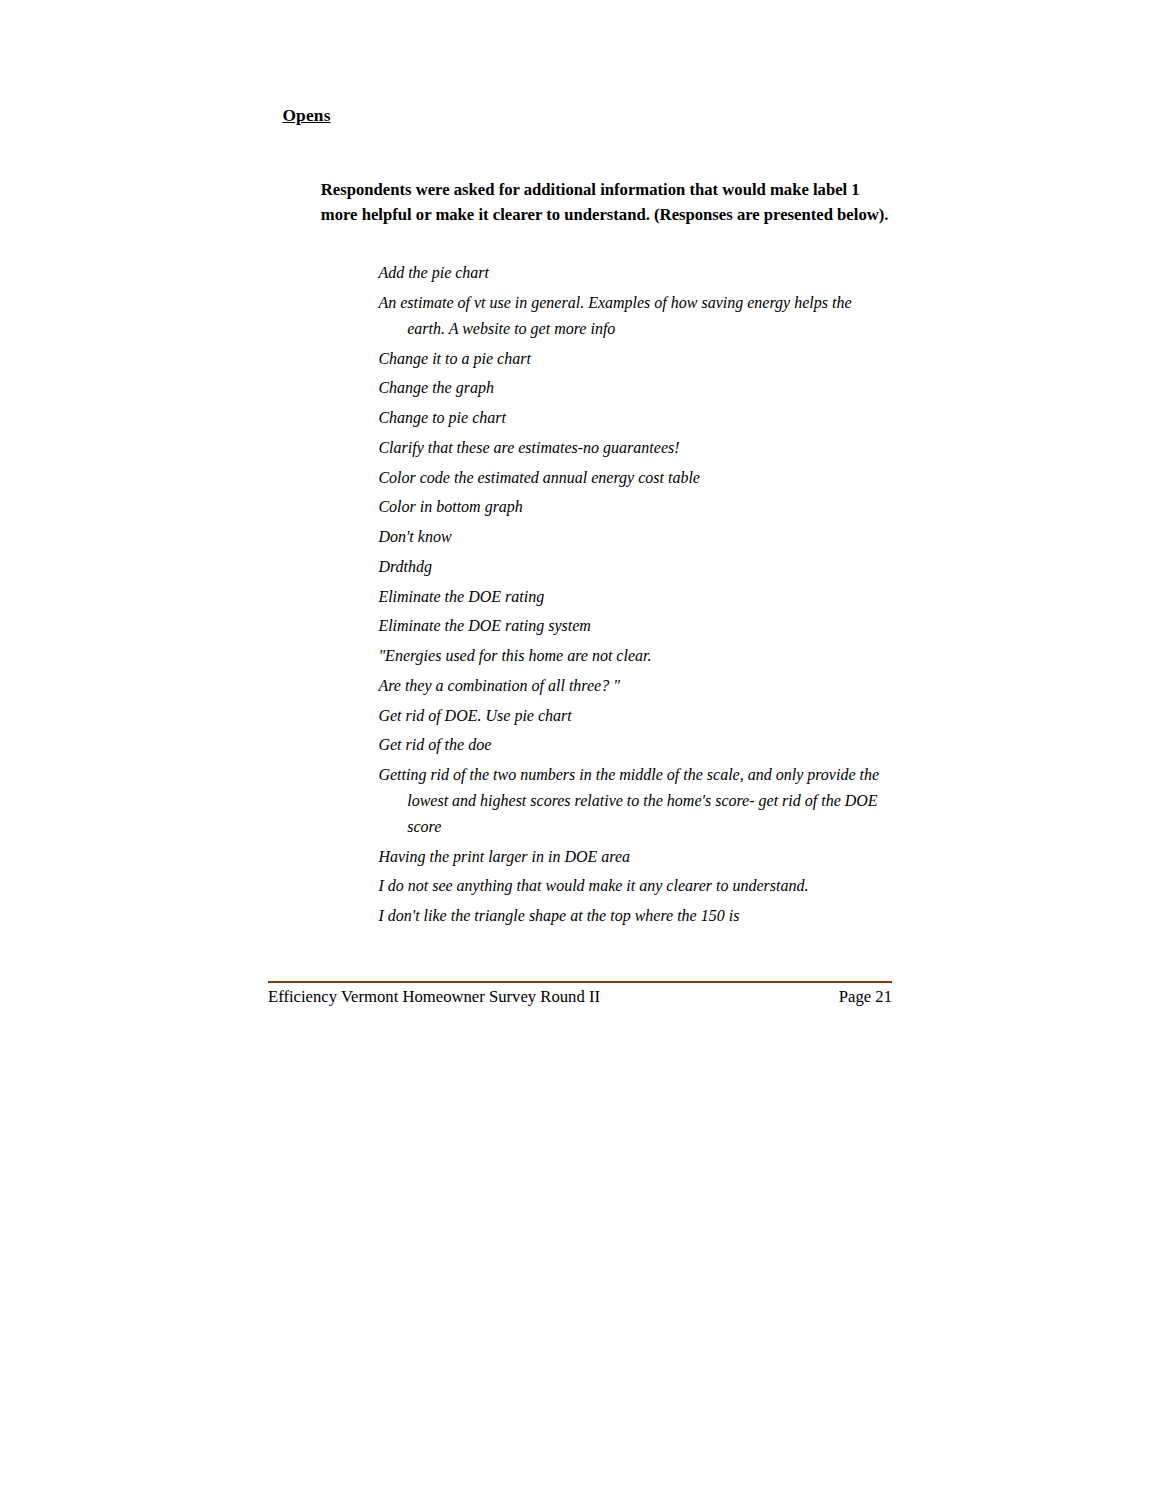Opens
Respondents were asked for additional information that would make label 1 more helpful or make it clearer to understand. (Responses are presented below).
Add the pie chart
An estimate of vt use in general. Examples of how saving energy helps the earth. A website to get more info
Change it to a pie chart
Change the graph
Change to pie chart
Clarify that these are estimates-no guarantees!
Color code the estimated annual energy cost table
Color in bottom graph
Don't know
Drdthdg
Eliminate the DOE rating
Eliminate the DOE rating system
"Energies used for this home are not clear.
Are they a combination of all three? "
Get rid of DOE. Use pie chart
Get rid of the doe
Getting rid of the two numbers in the middle of the scale, and only provide the lowest and highest scores relative to the home's score- get rid of the DOE score
Having the print larger in in DOE area
I do not see anything that would make it any clearer to understand.
I don't like the triangle shape at the top where the 150 is
Efficiency Vermont Homeowner Survey Round II
Page 21